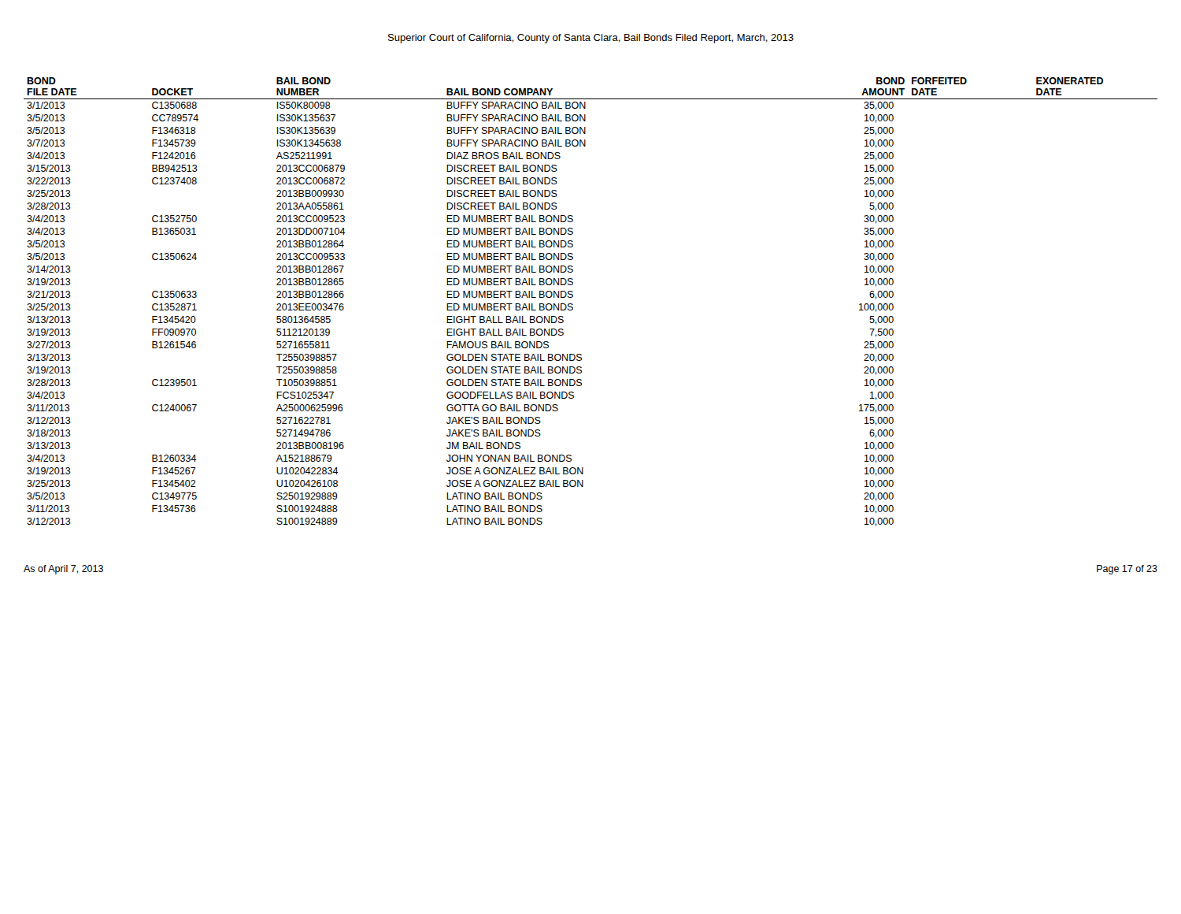Superior Court of California, County of Santa Clara, Bail Bonds Filed Report, March, 2013
| BOND FILE DATE | DOCKET | BAIL BOND NUMBER | BAIL BOND COMPANY | BOND AMOUNT | FORFEITED DATE | EXONERATED DATE |
| --- | --- | --- | --- | --- | --- | --- |
| 3/1/2013 | C1350688 | IS50K80098 | BUFFY SPARACINO BAIL BON | 35,000 | | |
| 3/5/2013 | CC789574 | IS30K135637 | BUFFY SPARACINO BAIL BON | 10,000 | | |
| 3/5/2013 | F1346318 | IS30K135639 | BUFFY SPARACINO BAIL BON | 25,000 | | |
| 3/7/2013 | F1345739 | IS30K1345638 | BUFFY SPARACINO BAIL BON | 10,000 | | |
| 3/4/2013 | F1242016 | AS25211991 | DIAZ BROS BAIL BONDS | 25,000 | | |
| 3/15/2013 | BB942513 | 2013CC006879 | DISCREET BAIL BONDS | 15,000 | | |
| 3/22/2013 | C1237408 | 2013CC006872 | DISCREET BAIL BONDS | 25,000 | | |
| 3/25/2013 | | 2013BB009930 | DISCREET BAIL BONDS | 10,000 | | |
| 3/28/2013 | | 2013AA055861 | DISCREET BAIL BONDS | 5,000 | | |
| 3/4/2013 | C1352750 | 2013CC009523 | ED MUMBERT BAIL BONDS | 30,000 | | |
| 3/4/2013 | B1365031 | 2013DD007104 | ED MUMBERT BAIL BONDS | 35,000 | | |
| 3/5/2013 | | 2013BB012864 | ED MUMBERT BAIL BONDS | 10,000 | | |
| 3/5/2013 | C1350624 | 2013CC009533 | ED MUMBERT BAIL BONDS | 30,000 | | |
| 3/14/2013 | | 2013BB012867 | ED MUMBERT BAIL BONDS | 10,000 | | |
| 3/19/2013 | | 2013BB012865 | ED MUMBERT BAIL BONDS | 10,000 | | |
| 3/21/2013 | C1350633 | 2013BB012866 | ED MUMBERT BAIL BONDS | 6,000 | | |
| 3/25/2013 | C1352871 | 2013EE003476 | ED MUMBERT BAIL BONDS | 100,000 | | |
| 3/13/2013 | F1345420 | 5801364585 | EIGHT BALL BAIL BONDS | 5,000 | | |
| 3/19/2013 | FF090970 | 5112120139 | EIGHT BALL BAIL BONDS | 7,500 | | |
| 3/27/2013 | B1261546 | 5271655811 | FAMOUS BAIL BONDS | 25,000 | | |
| 3/13/2013 | | T2550398857 | GOLDEN STATE BAIL BONDS | 20,000 | | |
| 3/19/2013 | | T2550398858 | GOLDEN STATE BAIL BONDS | 20,000 | | |
| 3/28/2013 | C1239501 | T1050398851 | GOLDEN STATE BAIL BONDS | 10,000 | | |
| 3/4/2013 | | FCS1025347 | GOODFELLAS BAIL BONDS | 1,000 | | |
| 3/11/2013 | C1240067 | A25000625996 | GOTTA GO BAIL BONDS | 175,000 | | |
| 3/12/2013 | | 5271622781 | JAKE'S BAIL BONDS | 15,000 | | |
| 3/18/2013 | | 5271494786 | JAKE'S BAIL BONDS | 6,000 | | |
| 3/13/2013 | | 2013BB008196 | JM BAIL BONDS | 10,000 | | |
| 3/4/2013 | B1260334 | A152188679 | JOHN YONAN BAIL BONDS | 10,000 | | |
| 3/19/2013 | F1345267 | U1020422834 | JOSE A GONZALEZ BAIL BON | 10,000 | | |
| 3/25/2013 | F1345402 | U1020426108 | JOSE A GONZALEZ BAIL BON | 10,000 | | |
| 3/5/2013 | C1349775 | S2501929889 | LATINO BAIL BONDS | 20,000 | | |
| 3/11/2013 | F1345736 | S1001924888 | LATINO BAIL BONDS | 10,000 | | |
| 3/12/2013 | | S1001924889 | LATINO BAIL BONDS | 10,000 | | |
As of April 7, 2013
Page 17 of 23